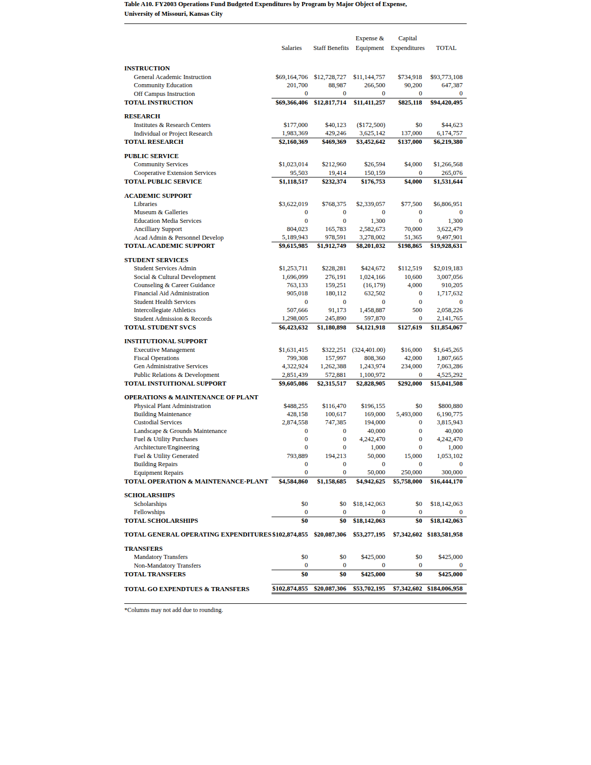Table A10. FY2003 Operations Fund Budgeted Expenditures by Program by Major Object of Expense,
University of Missouri, Kansas City
| | | | Expense & | Capital | |
| --- | --- | --- | --- | --- | --- |
| | Salaries | Staff Benefits | Equipment | Expenditures | TOTAL |
| INSTRUCTION | | | | | |
| General Academic Instruction | $69,164,706 | $12,728,727 | $11,144,757 | $734,918 | $93,773,108 |
| Community Education | 201,700 | 88,987 | 266,500 | 90,200 | 647,387 |
| Off Campus Instruction | 0 | 0 | 0 | 0 | 0 |
| TOTAL INSTRUCTION | $69,366,406 | $12,817,714 | $11,411,257 | $825,118 | $94,420,495 |
| RESEARCH | | | | | |
| Institutes & Research Centers | $177,000 | $40,123 | ($172,500) | $0 | $44,623 |
| Individual or Project Research | 1,983,369 | 429,246 | 3,625,142 | 137,000 | 6,174,757 |
| TOTAL RESEARCH | $2,160,369 | $469,369 | $3,452,642 | $137,000 | $6,219,380 |
| PUBLIC SERVICE | | | | | |
| Community Services | $1,023,014 | $212,960 | $26,594 | $4,000 | $1,266,568 |
| Cooperative Extension Services | 95,503 | 19,414 | 150,159 | 0 | 265,076 |
| TOTAL PUBLIC SERVICE | $1,118,517 | $232,374 | $176,753 | $4,000 | $1,531,644 |
| ACADEMIC SUPPORT | | | | | |
| Libraries | $3,622,019 | $768,375 | $2,339,057 | $77,500 | $6,806,951 |
| Museum & Galleries | 0 | 0 | 0 | 0 | 0 |
| Education Media Services | 0 | 0 | 1,300 | 0 | 1,300 |
| Ancilliary Support | 804,023 | 165,783 | 2,582,673 | 70,000 | 3,622,479 |
| Acad Admin & Personnel Develop | 5,189,943 | 978,591 | 3,278,002 | 51,365 | 9,497,901 |
| TOTAL ACADEMIC SUPPORT | $9,615,985 | $1,912,749 | $8,201,032 | $198,865 | $19,928,631 |
| STUDENT SERVICES | | | | | |
| Student Services Admin | $1,253,711 | $228,281 | $424,672 | $112,519 | $2,019,183 |
| Social & Cultural Development | 1,696,099 | 276,191 | 1,024,166 | 10,600 | 3,007,056 |
| Counseling & Career Guidance | 763,133 | 159,251 | (16,179) | 4,000 | 910,205 |
| Financial Aid Administration | 905,018 | 180,112 | 632,502 | 0 | 1,717,632 |
| Student Health Services | 0 | 0 | 0 | 0 | 0 |
| Intercollegiate Athletics | 507,666 | 91,173 | 1,458,887 | 500 | 2,058,226 |
| Student Admission & Records | 1,298,005 | 245,890 | 597,870 | 0 | 2,141,765 |
| TOTAL STUDENT SVCS | $6,423,632 | $1,180,898 | $4,121,918 | $127,619 | $11,854,067 |
| INSTITUTIONAL SUPPORT | | | | | |
| Executive Management | $1,631,415 | $322,251 | (324,401.00) | $16,000 | $1,645,265 |
| Fiscal Operations | 799,308 | 157,997 | 808,360 | 42,000 | 1,807,665 |
| Gen Administrative Services | 4,322,924 | 1,262,388 | 1,243,974 | 234,000 | 7,063,286 |
| Public Relations & Development | 2,851,439 | 572,881 | 1,100,972 | 0 | 4,525,292 |
| TOTAL INSTUITIONAL SUPPORT | $9,605,086 | $2,315,517 | $2,828,905 | $292,000 | $15,041,508 |
| OPERATIONS & MAINTENANCE OF PLANT | | | | | |
| Physical Plant Administration | $488,255 | $116,470 | $196,155 | $0 | $800,880 |
| Building Maintenance | 428,158 | 100,617 | 169,000 | 5,493,000 | 6,190,775 |
| Custodial Services | 2,874,558 | 747,385 | 194,000 | 0 | 3,815,943 |
| Landscape & Grounds Maintenance | 0 | 0 | 40,000 | 0 | 40,000 |
| Fuel & Utility Purchases | 0 | 0 | 4,242,470 | 0 | 4,242,470 |
| Architecture/Engineering | 0 | 0 | 1,000 | 0 | 1,000 |
| Fuel & Utility Generated | 793,889 | 194,213 | 50,000 | 15,000 | 1,053,102 |
| Building Repairs | 0 | 0 | 0 | 0 | 0 |
| Equipment Repairs | 0 | 0 | 50,000 | 250,000 | 300,000 |
| TOTAL OPERATION & MAINTENANCE-PLANT | $4,584,860 | $1,158,685 | $4,942,625 | $5,758,000 | $16,444,170 |
| SCHOLARSHIPS | | | | | |
| Scholarships | $0 | $0 | $18,142,063 | $0 | $18,142,063 |
| Fellowships | 0 | 0 | 0 | 0 | 0 |
| TOTAL SCHOLARSHIPS | $0 | $0 | $18,142,063 | $0 | $18,142,063 |
| TOTAL GENERAL OPERATING EXPENDITURES | $102,874,855 | $20,087,306 | $53,277,195 | $7,342,602 | $183,581,958 |
| TRANSFERS | | | | | |
| Mandatory Transfers | $0 | $0 | $425,000 | $0 | $425,000 |
| Non-Mandatory Transfers | 0 | 0 | 0 | 0 | 0 |
| TOTAL TRANSFERS | $0 | $0 | $425,000 | $0 | $425,000 |
| TOTAL GO EXPENDTUES & TRANSFERS | $102,874,855 | $20,087,306 | $53,702,195 | $7,342,602 | $184,006,958 |
*Columns may not add due to rounding.